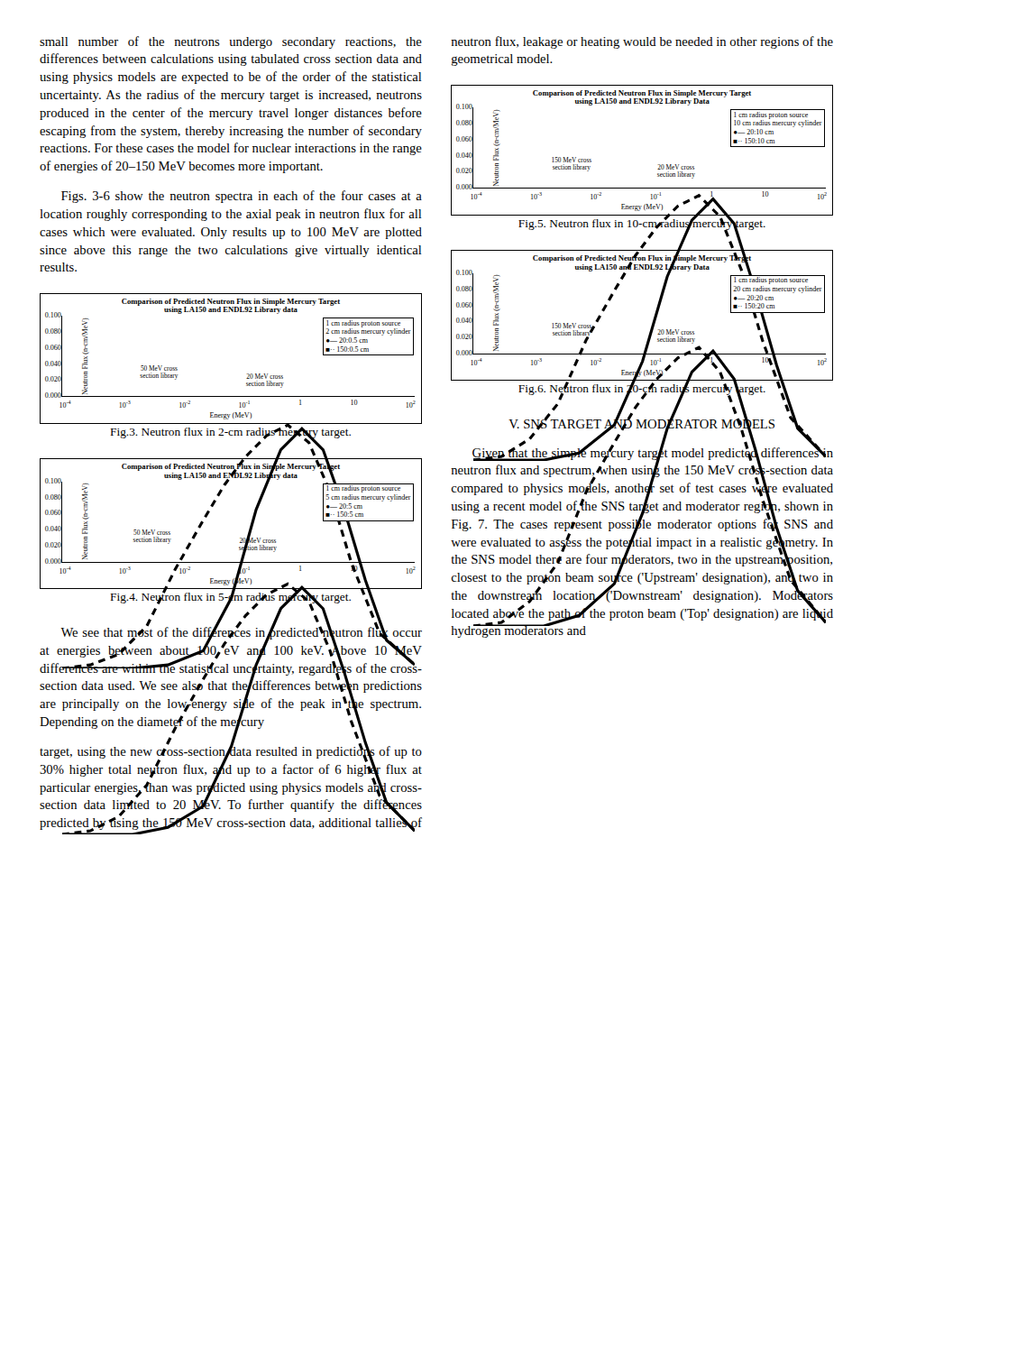small number of the neutrons undergo secondary reactions, the differences between calculations using tabulated cross section data and using physics models are expected to be of the order of the statistical uncertainty. As the radius of the mercury target is increased, neutrons produced in the center of the mercury travel longer distances before escaping from the system, thereby increasing the number of secondary reactions. For these cases the model for nuclear interactions in the range of energies of 20–150 MeV becomes more important.
Figs. 3-6 show the neutron spectra in each of the four cases at a location roughly corresponding to the axial peak in neutron flux for all cases which were evaluated. Only results up to 100 MeV are plotted since above this range the two calculations give virtually identical results.
Comparison of Predicted Neutron Flux in Simple Mercury Target
using LA150 and ENDL92 Library data
0.100 0.080 0.060 0.040 0.020 0.000
Neutron Flux (n-cm/MeV)
1 cm radius proton source
2 cm radius mercury cylinder
●— 20:0.5 cm
■·· 150:0.5 cm
50 MeV cross
section library
20 MeV cross
section library
10-410-310-210-1110102
Energy (MeV)
Fig.3. Neutron flux in 2-cm radius mercury target.
Comparison of Predicted Neutron Flux in Simple Mercury Target
using LA150 and ENDL92 Library data
0.100 0.080 0.060 0.040 0.020 0.000
Neutron Flux (n-cm/MeV)
1 cm radius proton source
5 cm radius mercury cylinder
●— 20:5 cm
■·· 150:5 cm
50 MeV cross
section library
20 MeV cross
section library
10-410-310-210-1110102
Energy (MeV)
Fig.4. Neutron flux in 5-cm radius mercury target.
We see that most of the differences in predicted neutron flux occur at energies between about 100 eV and 100 keV. Above 10 MeV differences are within the statistical uncertainty, regardless of the cross-section data used. We see also that the differences between predictions are principally on the low-energy side of the peak in the spectrum. Depending on the diameter of the mercury
target, using the new cross-section data resulted in predictions of up to 30% higher total neutron flux, and up to a factor of 6 higher flux at particular energies, than was predicted using physics models and cross-section data limited to 20 MeV. To further quantify the differences predicted by using the 150 MeV cross-section data, additional tallies of neutron flux, leakage or heating would be needed in other regions of the geometrical model.
Comparison of Predicted Neutron Flux in Simple Mercury Target
using LA150 and ENDL92 Library Data
0.100 0.080 0.060 0.040 0.020 0.000
Neutron Flux (n-cm/MeV)
1 cm radius proton source
10 cm radius mercury cylinder
●— 20:10 cm
■·· 150:10 cm
150 MeV cross
section library
20 MeV cross
section library
10-410-310-210-1110102
Energy (MeV)
Fig.5. Neutron flux in 10-cm radius mercury target.
Comparison of Predicted Neutron Flux in Simple Mercury Target
using LA150 and ENDL92 Library Data
0.100 0.080 0.060 0.040 0.020 0.000
Neutron Flux (n-cm/MeV)
1 cm radius proton source
20 cm radius mercury cylinder
●— 20:20 cm
■·· 150:20 cm
150 MeV cross
section library
20 MeV cross
section library
10-410-310-210-1110102
Energy (MeV)
Fig.6. Neutron flux in 20-cm radius mercury target.
V. SNS TARGET AND MODERATOR MODELS
Given that the simple mercury target model predicted differences in neutron flux and spectrum, when using the 150 MeV cross-section data compared to physics models, another set of test cases were evaluated using a recent model of the SNS target and moderator region, shown in Fig. 7. The cases represent possible moderator options for SNS and were evaluated to assess the potential impact in a realistic geometry. In the SNS model there are four moderators, two in the upstream position, closest to the proton beam source ('Upstream' designation), and two in the downstream location ('Downstream' designation). Moderators located above the path of the proton beam ('Top' designation) are liquid hydrogen moderators and